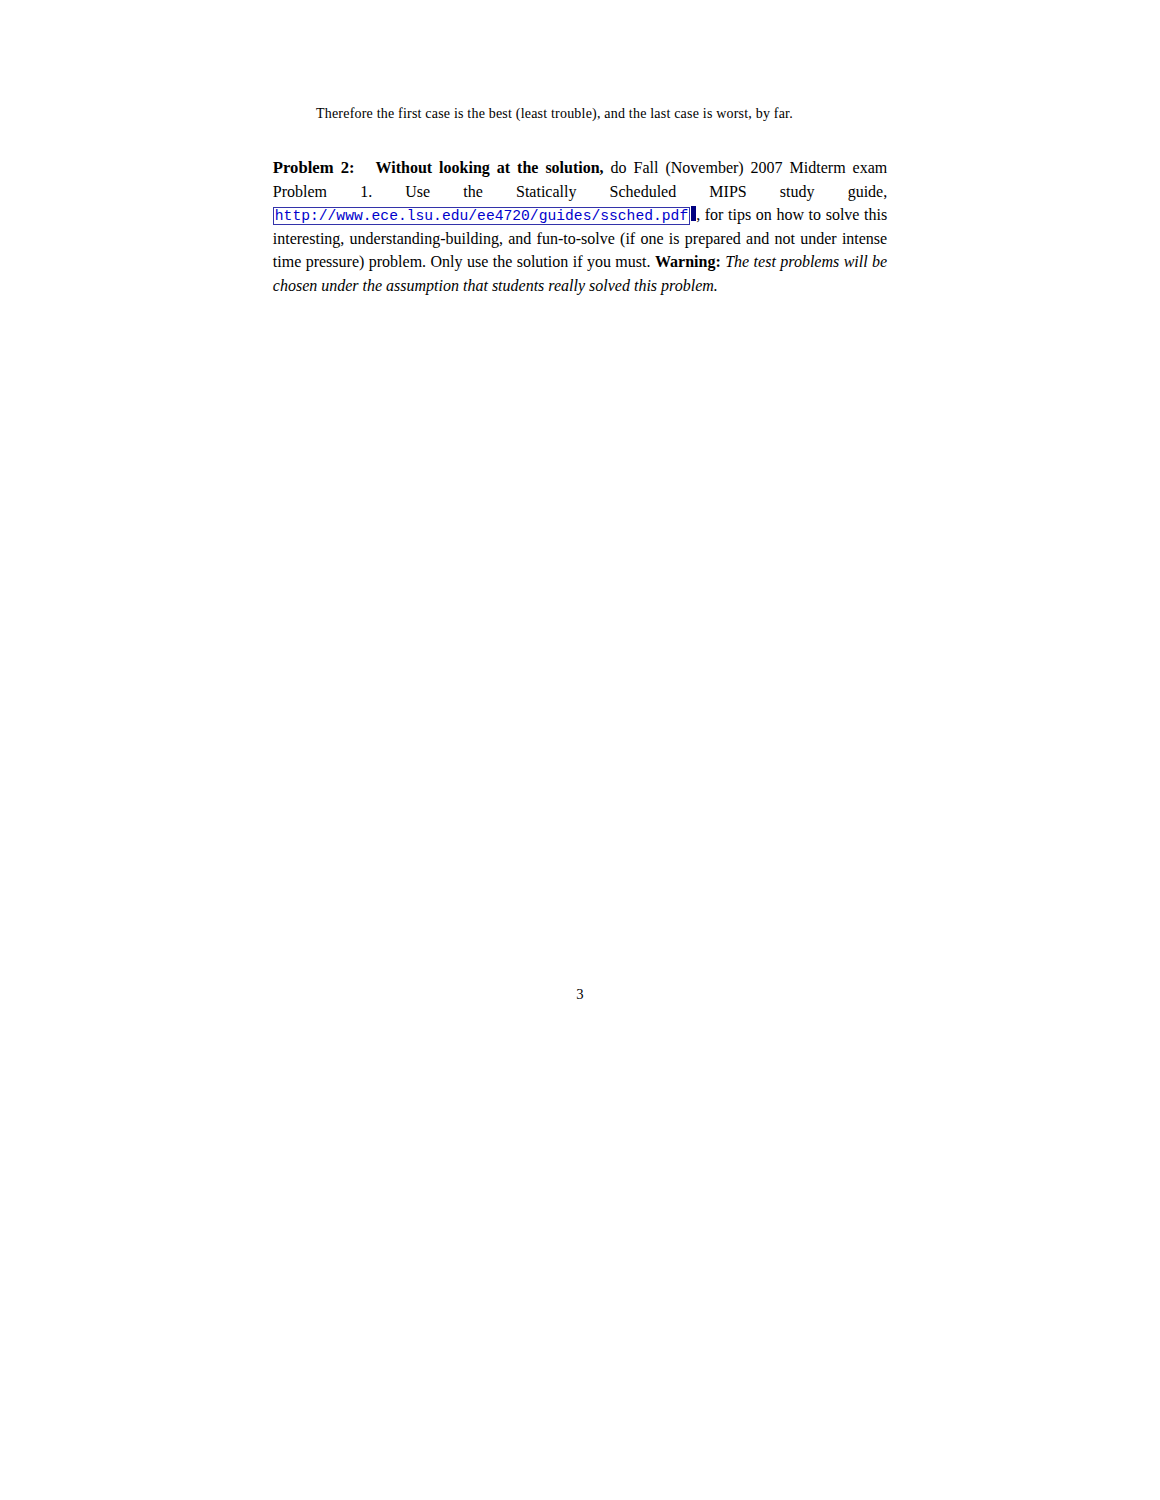Therefore the first case is the best (least trouble), and the last case is worst, by far.
Problem 2: Without looking at the solution, do Fall (November) 2007 Midterm exam Problem 1. Use the Statically Scheduled MIPS study guide, http://www.ece.lsu.edu/ee4720/guides/ssched.pdf , for tips on how to solve this interesting, understanding-building, and fun-to-solve (if one is prepared and not under intense time pressure) problem. Only use the solution if you must. Warning: The test problems will be chosen under the assumption that students really solved this problem.
3